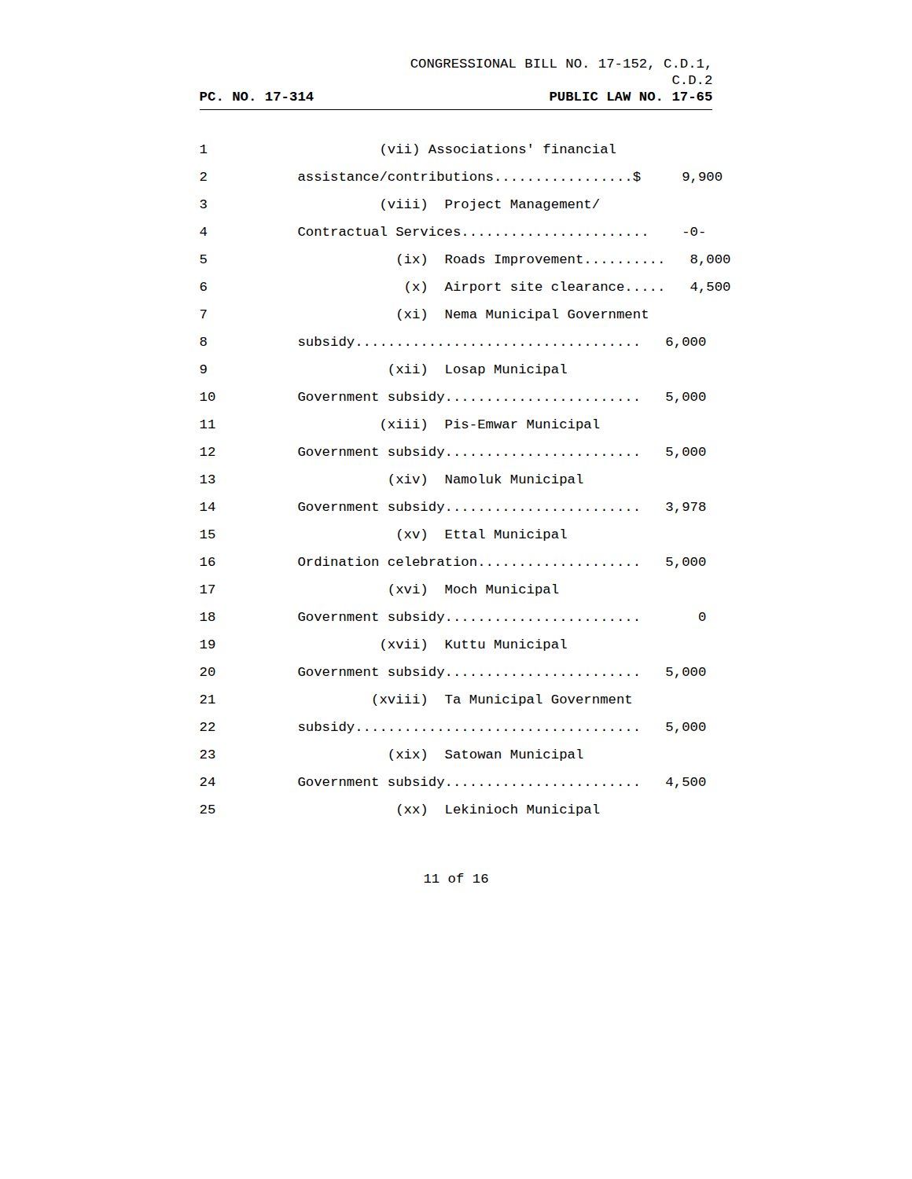CONGRESSIONAL BILL NO. 17-152, C.D.1, C.D.2
| PC. NO. 17-314 | PUBLIC LAW NO. 17-65 |
| 1 | (vii) Associations' financial |
| 2 | assistance/contributions.................$ 9,900 |
| 3 | (viii) Project Management/ |
| 4 | Contractual Services....................... -0- |
| 5 | (ix) Roads Improvement.......... 8,000 |
| 6 | (x) Airport site clearance..... 4,500 |
| 7 | (xi) Nema Municipal Government |
| 8 | subsidy................................... 6,000 |
| 9 | (xii) Losap Municipal |
| 10 | Government subsidy........................ 5,000 |
| 11 | (xiii) Pis-Emwar Municipal |
| 12 | Government subsidy........................ 5,000 |
| 13 | (xiv) Namoluk Municipal |
| 14 | Government subsidy........................ 3,978 |
| 15 | (xv) Ettal Municipal |
| 16 | Ordination celebration.................... 5,000 |
| 17 | (xvi) Moch Municipal |
| 18 | Government subsidy........................ 0 |
| 19 | (xvii) Kuttu Municipal |
| 20 | Government subsidy........................ 5,000 |
| 21 | (xviii) Ta Municipal Government |
| 22 | subsidy................................... 5,000 |
| 23 | (xix) Satowan Municipal |
| 24 | Government subsidy........................ 4,500 |
| 25 | (xx) Lekinioch Municipal |
11 of 16